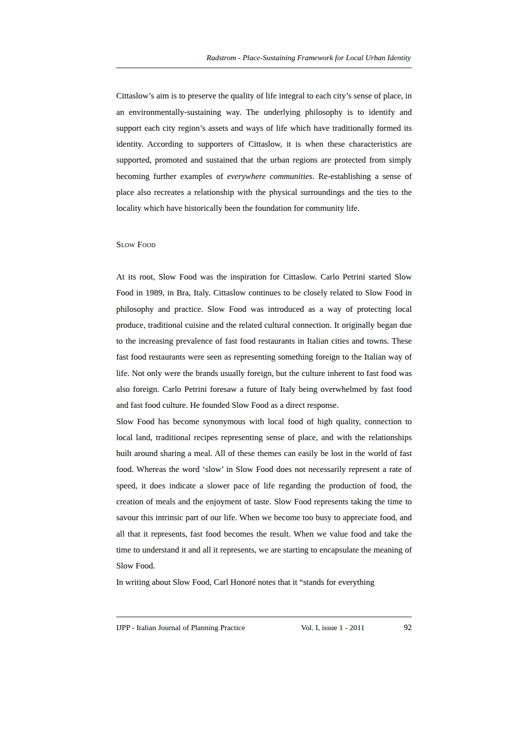Radstrom - Place-Sustaining Framework for Local Urban Identity
Cittaslow’s aim is to preserve the quality of life integral to each city’s sense of place, in an environmentally-sustaining way. The underlying philosophy is to identify and support each city region’s assets and ways of life which have traditionally formed its identity. According to supporters of Cittaslow, it is when these characteristics are supported, promoted and sustained that the urban regions are protected from simply becoming further examples of everywhere communities. Re-establishing a sense of place also recreates a relationship with the physical surroundings and the ties to the locality which have historically been the foundation for community life.
Slow Food
At its root, Slow Food was the inspiration for Cittaslow. Carlo Petrini started Slow Food in 1989, in Bra, Italy. Cittaslow continues to be closely related to Slow Food in philosophy and practice. Slow Food was introduced as a way of protecting local produce, traditional cuisine and the related cultural connection. It originally began due to the increasing prevalence of fast food restaurants in Italian cities and towns. These fast food restaurants were seen as representing something foreign to the Italian way of life. Not only were the brands usually foreign, but the culture inherent to fast food was also foreign. Carlo Petrini foresaw a future of Italy being overwhelmed by fast food and fast food culture. He founded Slow Food as a direct response.
Slow Food has become synonymous with local food of high quality, connection to local land, traditional recipes representing sense of place, and with the relationships built around sharing a meal. All of these themes can easily be lost in the world of fast food. Whereas the word ‘slow’ in Slow Food does not necessarily represent a rate of speed, it does indicate a slower pace of life regarding the production of food, the creation of meals and the enjoyment of taste. Slow Food represents taking the time to savour this intrinsic part of our life. When we become too busy to appreciate food, and all that it represents, fast food becomes the result. When we value food and take the time to understand it and all it represents, we are starting to encapsulate the meaning of Slow Food.
In writing about Slow Food, Carl Honoré notes that it “stands for everything
IJPP - Italian Journal of Planning Practice
Vol. I, issue 1 - 2011
92